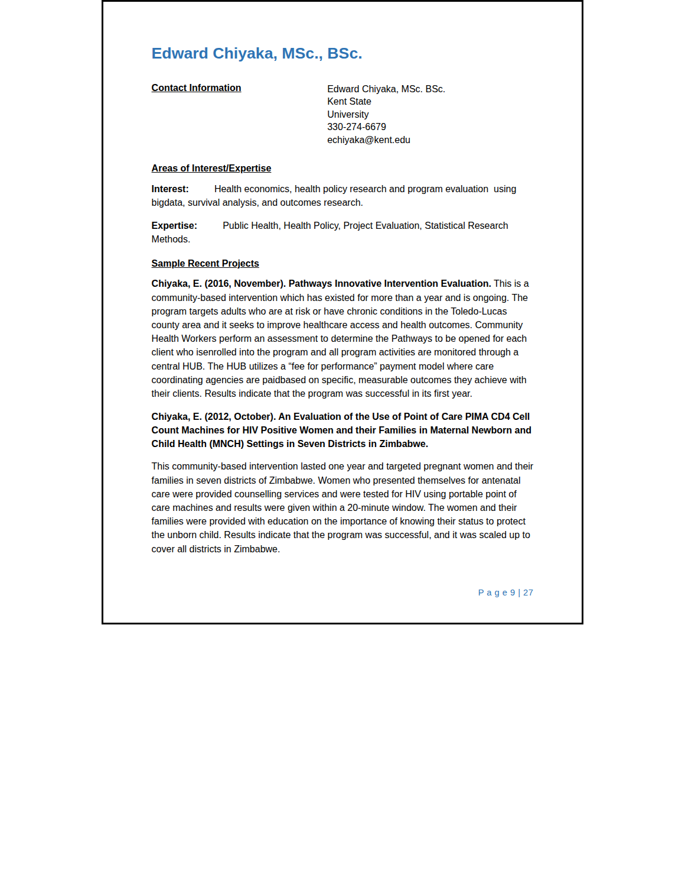Edward Chiyaka, MSc., BSc.
Contact Information
Edward Chiyaka, MSc. BSc.
Kent State
University
330-274-6679
echiyaka@kent.edu
Areas of Interest/Expertise
Interest: Health economics, health policy research and program evaluation using bigdata, survival analysis, and outcomes research.
Expertise: Public Health, Health Policy, Project Evaluation, Statistical Research Methods.
Sample Recent Projects
Chiyaka, E. (2016, November). Pathways Innovative Intervention Evaluation. This is a community-based intervention which has existed for more than a year and is ongoing. The program targets adults who are at risk or have chronic conditions in the Toledo-Lucas county area and it seeks to improve healthcare access and health outcomes. Community Health Workers perform an assessment to determine the Pathways to be opened for each client who isenrolled into the program and all program activities are monitored through a central HUB. The HUB utilizes a “fee for performance” payment model where care coordinating agencies are paidbased on specific, measurable outcomes they achieve with their clients. Results indicate that the program was successful in its first year.
Chiyaka, E. (2012, October). An Evaluation of the Use of Point of Care PIMA CD4 Cell Count Machines for HIV Positive Women and their Families in Maternal Newborn and Child Health (MNCH) Settings in Seven Districts in Zimbabwe.
This community-based intervention lasted one year and targeted pregnant women and their families in seven districts of Zimbabwe. Women who presented themselves for antenatal care were provided counselling services and were tested for HIV using portable point of care machines and results were given within a 20-minute window. The women and their families were provided with education on the importance of knowing their status to protect the unborn child. Results indicate that the program was successful, and it was scaled up to cover all districts in Zimbabwe.
P a g e 9 | 27